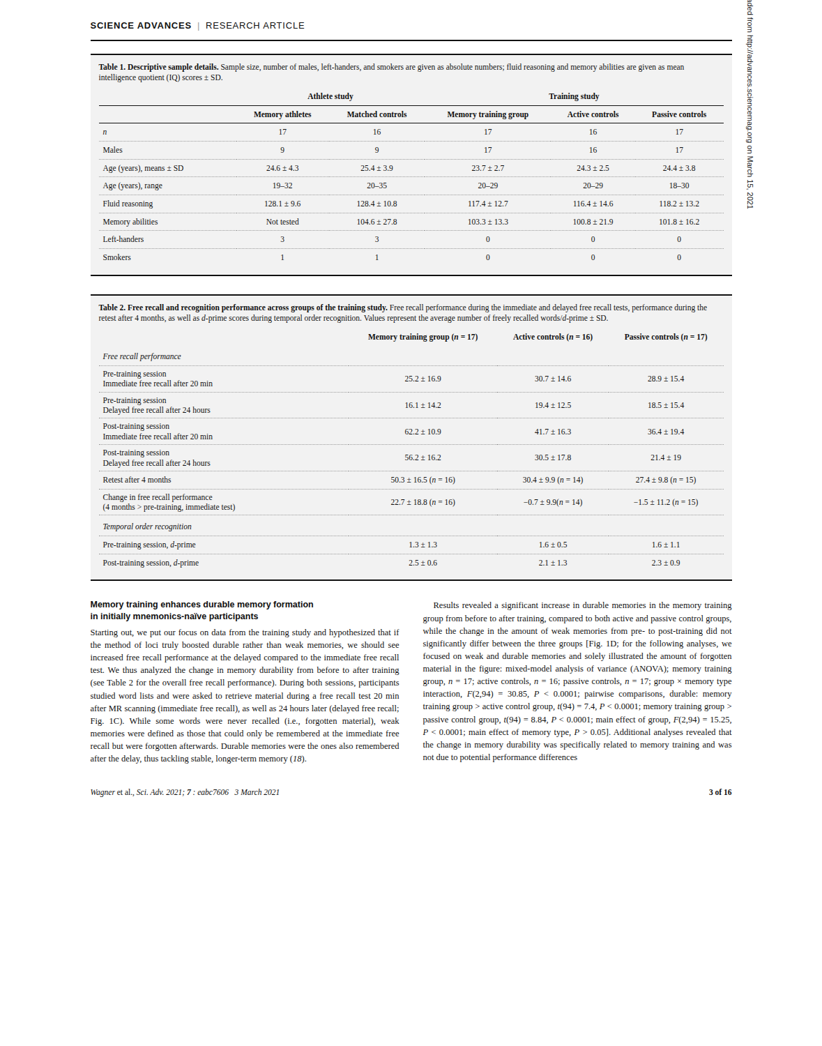SCIENCE ADVANCES|RESEARCH ARTICLE
Downloaded from http://advances.sciencemag.org on March 15, 2021
Table 1. Descriptive sample details. Sample size, number of males, left-handers, and smokers are given as absolute numbers; fluid reasoning and memory abilities are given as mean intelligence quotient (IQ) scores ± SD.
| | Athlete study | Training study |
| --- | --- | --- |
| | Memory athletes | Matched controls | Memory training group | Active controls | Passive controls |
| n | 17 | 16 | 17 | 16 | 17 |
| Males | 9 | 9 | 17 | 16 | 17 |
| Age (years), means ± SD | 24.6 ± 4.3 | 25.4 ± 3.9 | 23.7 ± 2.7 | 24.3 ± 2.5 | 24.4 ± 3.8 |
| Age (years), range | 19–32 | 20–35 | 20–29 | 20–29 | 18–30 |
| Fluid reasoning | 128.1 ± 9.6 | 128.4 ± 10.8 | 117.4 ± 12.7 | 116.4 ± 14.6 | 118.2 ± 13.2 |
| Memory abilities | Not tested | 104.6 ± 27.8 | 103.3 ± 13.3 | 100.8 ± 21.9 | 101.8 ± 16.2 |
| Left-handers | 3 | 3 | 0 | 0 | 0 |
| Smokers | 1 | 1 | 0 | 0 | 0 |
Table 2. Free recall and recognition performance across groups of the training study. Free recall performance during the immediate and delayed free recall tests, performance during the retest after 4 months, as well as d-prime scores during temporal order recognition. Values represent the average number of freely recalled words/d-prime ± SD.
| | Memory training group ( n = 17) | Active controls ( n = 16) | Passive controls ( n = 17) |
| --- | --- | --- | --- |
| Free recall performance |
| Pre-training session Immediate free recall after 20 min | 25.2 ± 16.9 | 30.7 ± 14.6 | 28.9 ± 15.4 |
| Pre-training session Delayed free recall after 24 hours | 16.1 ± 14.2 | 19.4 ± 12.5 | 18.5 ± 15.4 |
| Post-training session Immediate free recall after 20 min | 62.2 ± 10.9 | 41.7 ± 16.3 | 36.4 ± 19.4 |
| Post-training session Delayed free recall after 24 hours | 56.2 ± 16.2 | 30.5 ± 17.8 | 21.4 ± 19 |
| Retest after 4 months | 50.3 ± 16.5 ( n = 16) | 30.4 ± 9.9 ( n = 14) | 27.4 ± 9.8 ( n = 15) |
| Change in free recall performance (4 months > pre-training, immediate test) | 22.7 ± 18.8 ( n = 16) | −0.7 ± 9.9( n = 14) | −1.5 ± 11.2 ( n = 15) |
| Temporal order recognition |
| Pre-training session, d -prime | 1.3 ± 1.3 | 1.6 ± 0.5 | 1.6 ± 1.1 |
| Post-training session, d -prime | 2.5 ± 0.6 | 2.1 ± 1.3 | 2.3 ± 0.9 |
Memory training enhances durable memory formation
in initially mnemonics-naïve participants
Starting out, we put our focus on data from the training study and hypothesized that if the method of loci truly boosted durable rather than weak memories, we should see increased free recall performance at the delayed compared to the immediate free recall test. We thus analyzed the change in memory durability from before to after training (see Table 2 for the overall free recall performance). During both sessions, participants studied word lists and were asked to retrieve material during a free recall test 20 min after MR scanning (immediate free recall), as well as 24 hours later (delayed free recall; Fig. 1C). While some words were never recalled (i.e., forgotten material), weak memories were defined as those that could only be remembered at the immediate free recall but were forgotten afterwards. Durable memories were the ones also remembered after the delay, thus tackling stable, longer-term memory (18).
Results revealed a significant increase in durable memories in the memory training group from before to after training, compared to both active and passive control groups, while the change in the amount of weak memories from pre- to post-training did not significantly differ between the three groups [Fig. 1D; for the following analyses, we focused on weak and durable memories and solely illustrated the amount of forgotten material in the figure: mixed-model analysis of variance (ANOVA); memory training group, n = 17; active controls, n = 16; passive controls, n = 17; group × memory type interaction, F(2,94) = 30.85, P < 0.0001; pairwise comparisons, durable: memory training group > active control group, t(94) = 7.4, P < 0.0001; memory training group > passive control group, t(94) = 8.84, P < 0.0001; main effect of group, F(2,94) = 15.25, P < 0.0001; main effect of memory type, P > 0.05]. Additional analyses revealed that the change in memory durability was specifically related to memory training and was not due to potential performance differences
Wagner et al., Sci. Adv. 2021; 7 : eabc7606 3 March 2021
3 of 16